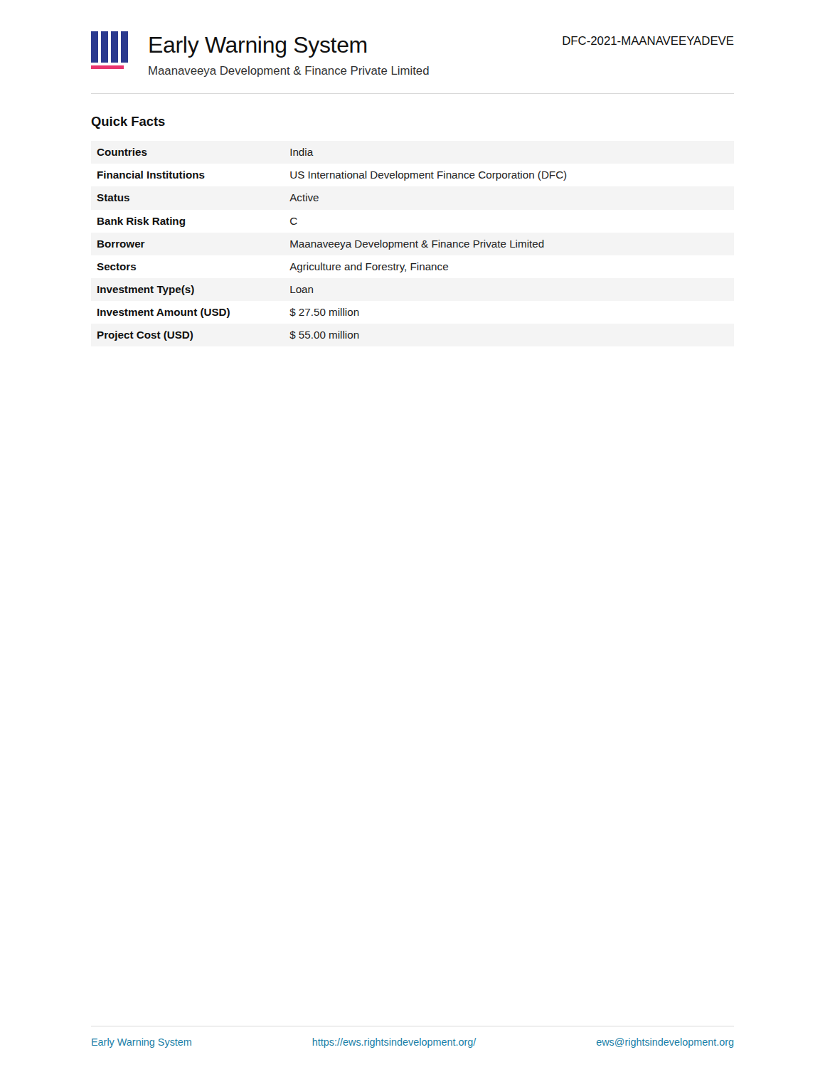Early Warning System
Maanaveeya Development & Finance Private Limited
DFC-2021-MAANAVEEYADEVE
Quick Facts
| Countries | India |
| Financial Institutions | US International Development Finance Corporation (DFC) |
| Status | Active |
| Bank Risk Rating | C |
| Borrower | Maanaveeya Development & Finance Private Limited |
| Sectors | Agriculture and Forestry, Finance |
| Investment Type(s) | Loan |
| Investment Amount (USD) | $ 27.50 million |
| Project Cost (USD) | $ 55.00 million |
Early Warning System
https://ews.rightsindevelopment.org/
ews@rightsindevelopment.org